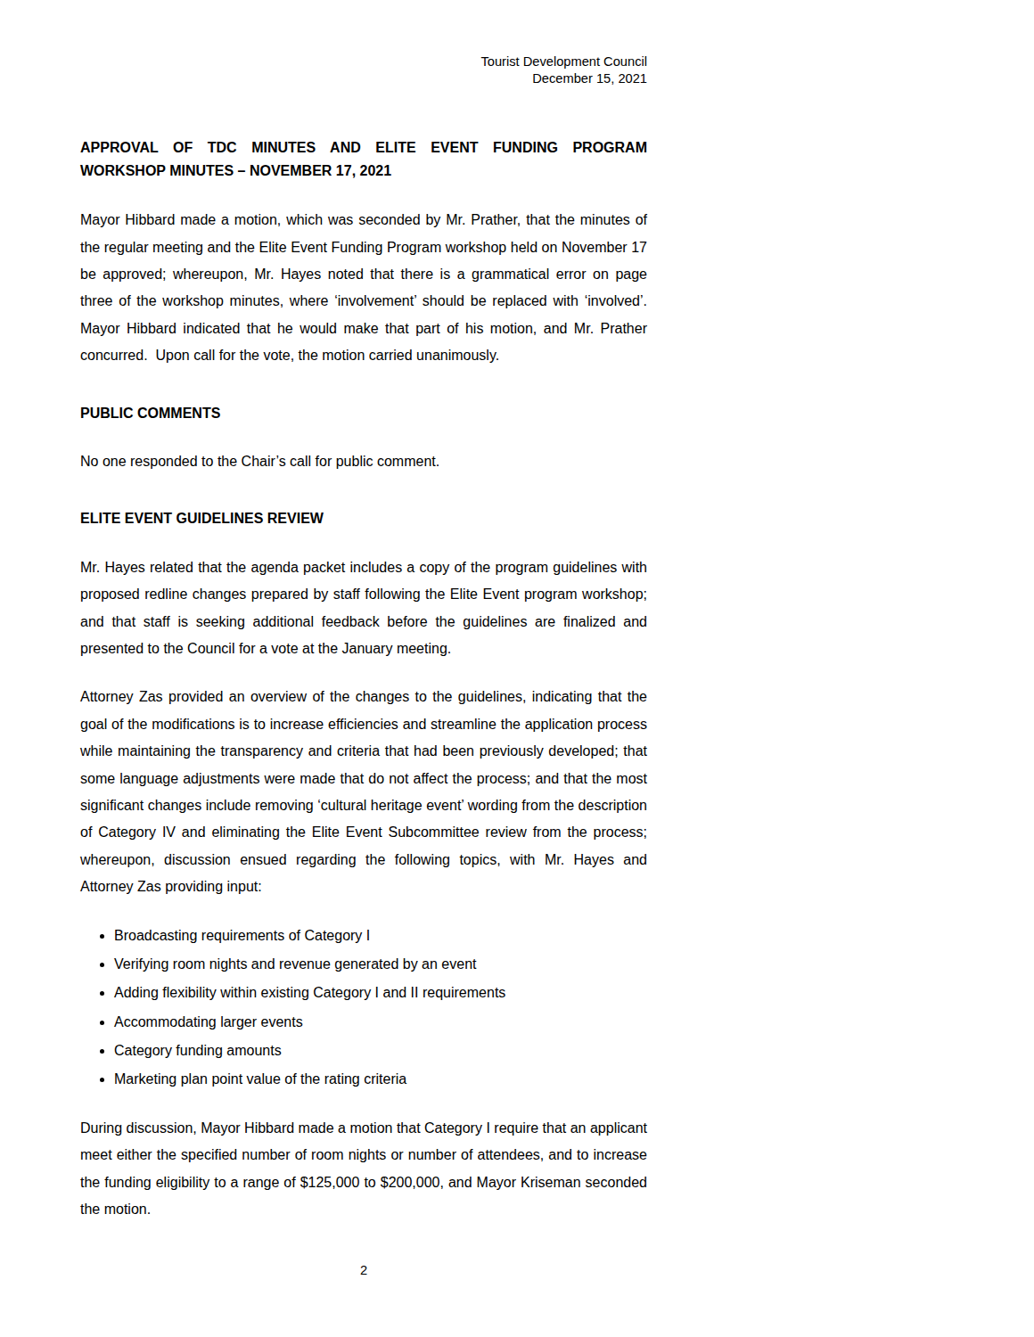Tourist Development Council
December 15, 2021
Approval of TDC Minutes and Elite Event Funding Program Workshop Minutes – November 17, 2021
Mayor Hibbard made a motion, which was seconded by Mr. Prather, that the minutes of the regular meeting and the Elite Event Funding Program workshop held on November 17 be approved; whereupon, Mr. Hayes noted that there is a grammatical error on page three of the workshop minutes, where ‘involvement’ should be replaced with ‘involved’. Mayor Hibbard indicated that he would make that part of his motion, and Mr. Prather concurred. Upon call for the vote, the motion carried unanimously.
Public Comments
No one responded to the Chair’s call for public comment.
Elite Event Guidelines Review
Mr. Hayes related that the agenda packet includes a copy of the program guidelines with proposed redline changes prepared by staff following the Elite Event program workshop; and that staff is seeking additional feedback before the guidelines are finalized and presented to the Council for a vote at the January meeting.
Attorney Zas provided an overview of the changes to the guidelines, indicating that the goal of the modifications is to increase efficiencies and streamline the application process while maintaining the transparency and criteria that had been previously developed; that some language adjustments were made that do not affect the process; and that the most significant changes include removing ‘cultural heritage event’ wording from the description of Category IV and eliminating the Elite Event Subcommittee review from the process; whereupon, discussion ensued regarding the following topics, with Mr. Hayes and Attorney Zas providing input:
Broadcasting requirements of Category I
Verifying room nights and revenue generated by an event
Adding flexibility within existing Category I and II requirements
Accommodating larger events
Category funding amounts
Marketing plan point value of the rating criteria
During discussion, Mayor Hibbard made a motion that Category I require that an applicant meet either the specified number of room nights or number of attendees, and to increase the funding eligibility to a range of $125,000 to $200,000, and Mayor Kriseman seconded the motion.
2